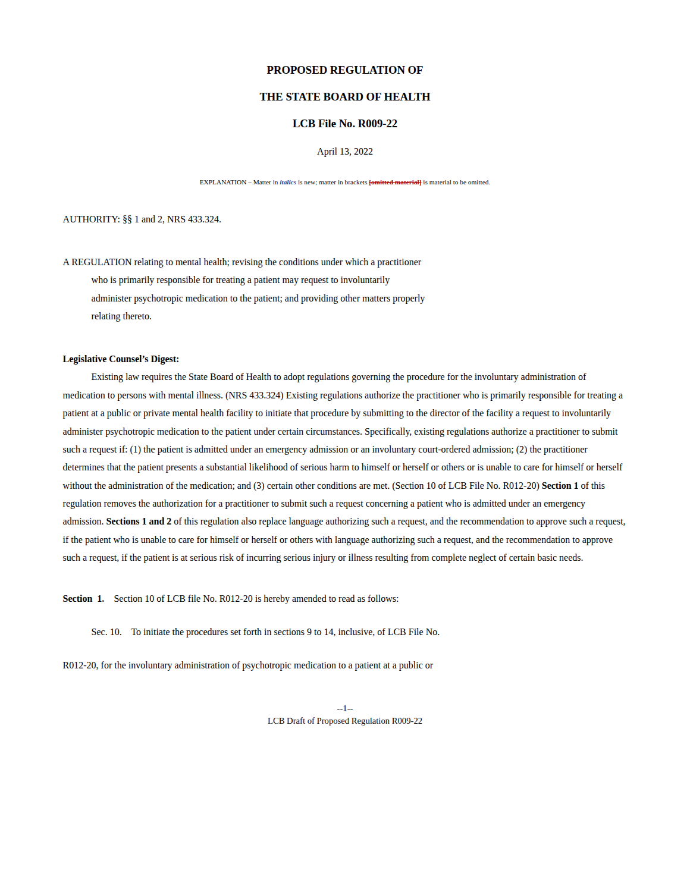PROPOSED REGULATION OF
THE STATE BOARD OF HEALTH
LCB File No. R009-22
April 13, 2022
EXPLANATION – Matter in italics is new; matter in brackets [omitted material] is material to be omitted.
AUTHORITY: §§ 1 and 2, NRS 433.324.
A REGULATION relating to mental health; revising the conditions under which a practitioner who is primarily responsible for treating a patient may request to involuntarily administer psychotropic medication to the patient; and providing other matters properly relating thereto.
Legislative Counsel’s Digest:
Existing law requires the State Board of Health to adopt regulations governing the procedure for the involuntary administration of medication to persons with mental illness. (NRS 433.324) Existing regulations authorize the practitioner who is primarily responsible for treating a patient at a public or private mental health facility to initiate that procedure by submitting to the director of the facility a request to involuntarily administer psychotropic medication to the patient under certain circumstances. Specifically, existing regulations authorize a practitioner to submit such a request if: (1) the patient is admitted under an emergency admission or an involuntary court-ordered admission; (2) the practitioner determines that the patient presents a substantial likelihood of serious harm to himself or herself or others or is unable to care for himself or herself without the administration of the medication; and (3) certain other conditions are met. (Section 10 of LCB File No. R012-20) Section 1 of this regulation removes the authorization for a practitioner to submit such a request concerning a patient who is admitted under an emergency admission. Sections 1 and 2 of this regulation also replace language authorizing such a request, and the recommendation to approve such a request, if the patient who is unable to care for himself or herself or others with language authorizing such a request, and the recommendation to approve such a request, if the patient is at serious risk of incurring serious injury or illness resulting from complete neglect of certain basic needs.
Section 1. Section 10 of LCB file No. R012-20 is hereby amended to read as follows:
Sec. 10. To initiate the procedures set forth in sections 9 to 14, inclusive, of LCB File No.
R012-20, for the involuntary administration of psychotropic medication to a patient at a public or
--1--
LCB Draft of Proposed Regulation R009-22